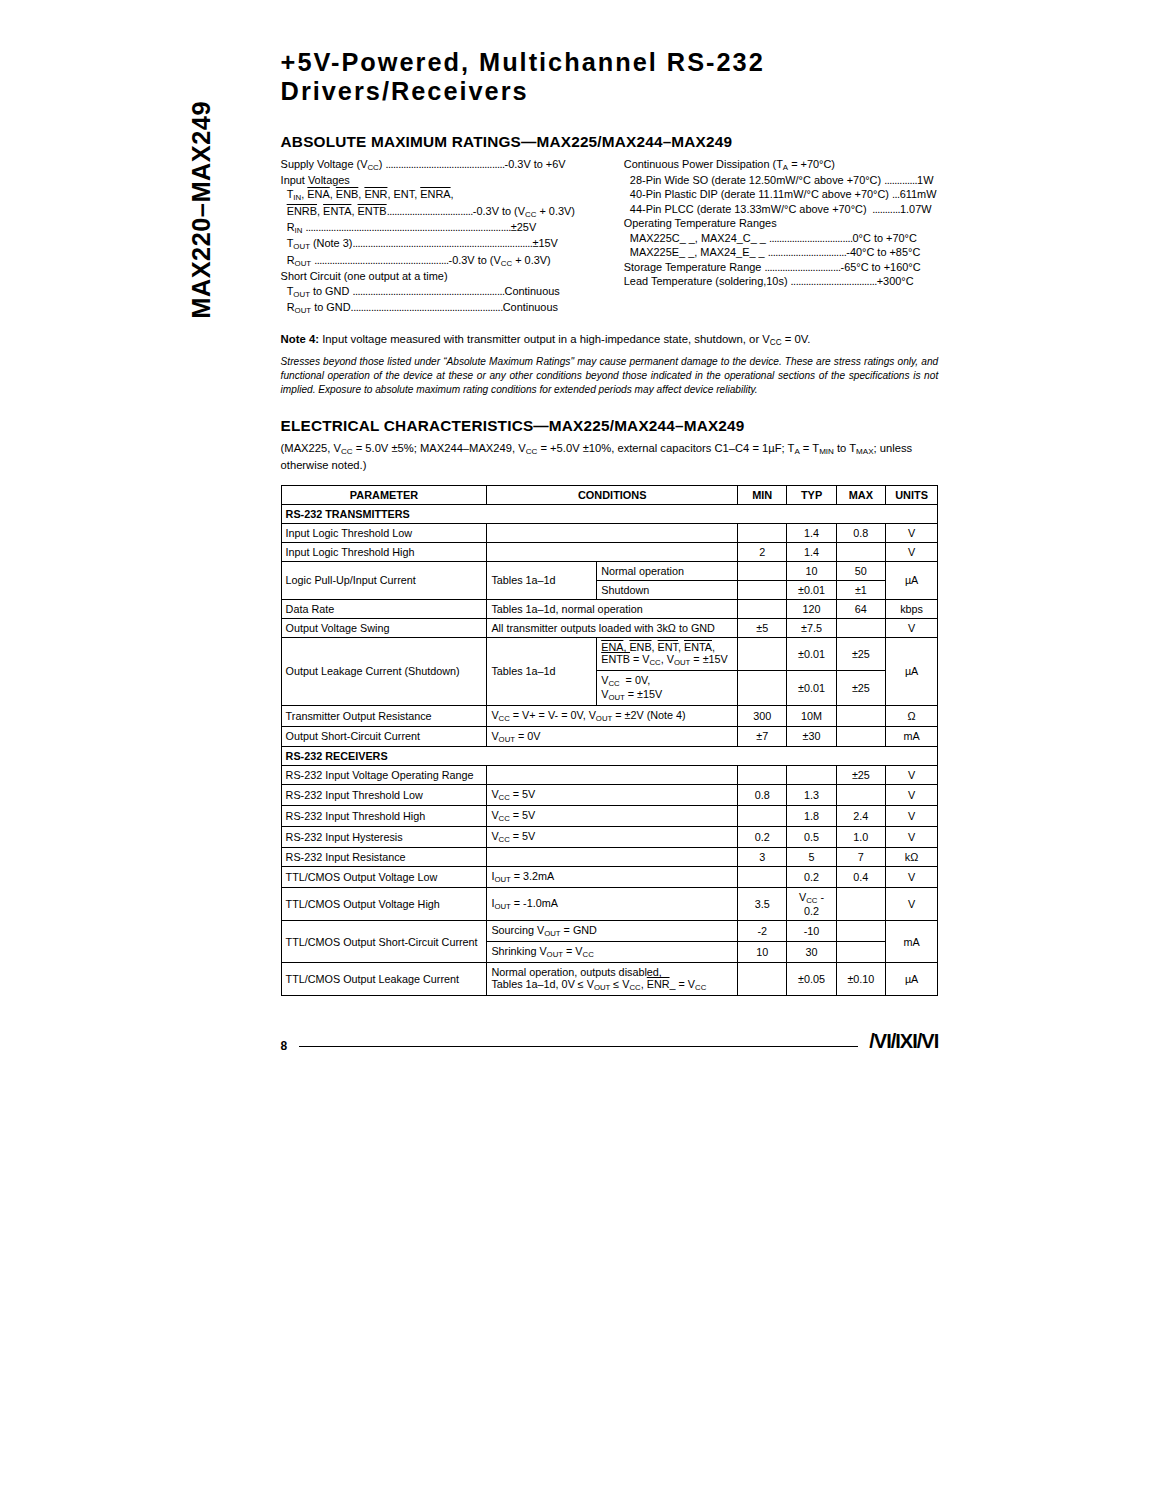MAX220–MAX249
+5V-Powered, Multichannel RS-232 Drivers/Receivers
ABSOLUTE MAXIMUM RATINGS—MAX225/MAX244–MAX249
Supply Voltage (VCC) ...............................................-0.3V to +6V
Input Voltages
TIN, ENA, ENB, ENR, ENT, ENRA,
ENRB, ENTA, ENTB..................................-0.3V to (VCC + 0.3V)
RIN .................................................................................±25V
TOUT (Note 3).......................................................................±15V
ROUT .....................................................-0.3V to (VCC + 0.3V)
Short Circuit (one output at a time)
TOUT to GND ............................................................ Continuous
ROUT to GND............................................................ Continuous
Continuous Power Dissipation (TA = +70°C)
28-Pin Wide SO (derate 12.50mW/°C above +70°C) ............. 1W
40-Pin Plastic DIP (derate 11.11mW/°C above +70°C) ... 611mW
44-Pin PLCC (derate 13.33mW/°C above +70°C) ........... 1.07W
Operating Temperature Ranges
MAX225C_ _, MAX24_C_ _ ................................. 0°C to +70°C
MAX225E_ _, MAX24_E_ _ ...............................-40°C to +85°C
Storage Temperature Range ..............................-65°C to +160°C
Lead Temperature (soldering,10s) ..................................+300°C
Note 4: Input voltage measured with transmitter output in a high-impedance state, shutdown, or VCC = 0V.
Stresses beyond those listed under “Absolute Maximum Ratings" may cause permanent damage to the device. These are stress ratings only, and functional operation of the device at these or any other conditions beyond those indicated in the operational sections of the specifications is not implied. Exposure to absolute maximum rating conditions for extended periods may affect device reliability.
ELECTRICAL CHARACTERISTICS—MAX225/MAX244–MAX249
(MAX225, VCC = 5.0V ±5%; MAX244–MAX249, VCC = +5.0V ±10%, external capacitors C1–C4 = 1µF; TA = TMIN to TMAX; unless otherwise noted.)
| PARAMETER | CONDITIONS | MIN | TYP | MAX | UNITS |
| --- | --- | --- | --- | --- | --- |
| RS-232 TRANSMITTERS |
| Input Logic Threshold Low | | | 1.4 | 0.8 | V |
| Input Logic Threshold High | | 2 | 1.4 | | V |
| Logic Pull-Up/Input Current | Tables 1a–1d | Normal operation | | 10 | 50 | µA |
| Shutdown | | ±0.01 | ±1 |
| Data Rate | Tables 1a–1d, normal operation | | 120 | 64 | kbps |
| Output Voltage Swing | All transmitter outputs loaded with 3kΩ to GND | ±5 | ±7.5 | | V |
| Output Leakage Current (Shutdown) | Tables 1a–1d | ENA , ENB , ENT , ENTA , ENTB = V CC , V OUT = ±15V | | ±0.01 | ±25 | µA |
| V CC = 0V, V OUT = ±15V | | ±0.01 | ±25 |
| Transmitter Output Resistance | V CC = V+ = V- = 0V, V OUT = ±2V (Note 4) | 300 | 10M | | Ω |
| Output Short-Circuit Current | V OUT = 0V | ±7 | ±30 | | mA |
| RS-232 RECEIVERS |
| RS-232 Input Voltage Operating Range | | | | ±25 | V |
| RS-232 Input Threshold Low | V CC = 5V | 0.8 | 1.3 | | V |
| RS-232 Input Threshold High | V CC = 5V | | 1.8 | 2.4 | V |
| RS-232 Input Hysteresis | V CC = 5V | 0.2 | 0.5 | 1.0 | V |
| RS-232 Input Resistance | | 3 | 5 | 7 | kΩ |
| TTL/CMOS Output Voltage Low | I OUT = 3.2mA | | 0.2 | 0.4 | V |
| TTL/CMOS Output Voltage High | I OUT = -1.0mA | 3.5 | V CC - 0.2 | | V |
| TTL/CMOS Output Short-Circuit Current | Sourcing V OUT = GND | -2 | -10 | | mA |
| Shrinking V OUT = V CC | 10 | 30 | |
| TTL/CMOS Output Leakage Current | Normal operation, outputs disabled, Tables 1a–1d, 0V ≤ V OUT ≤ V CC , ENR _ = V CC | | ±0.05 | ±0.10 | µA |
8
/VI/IXI/VI